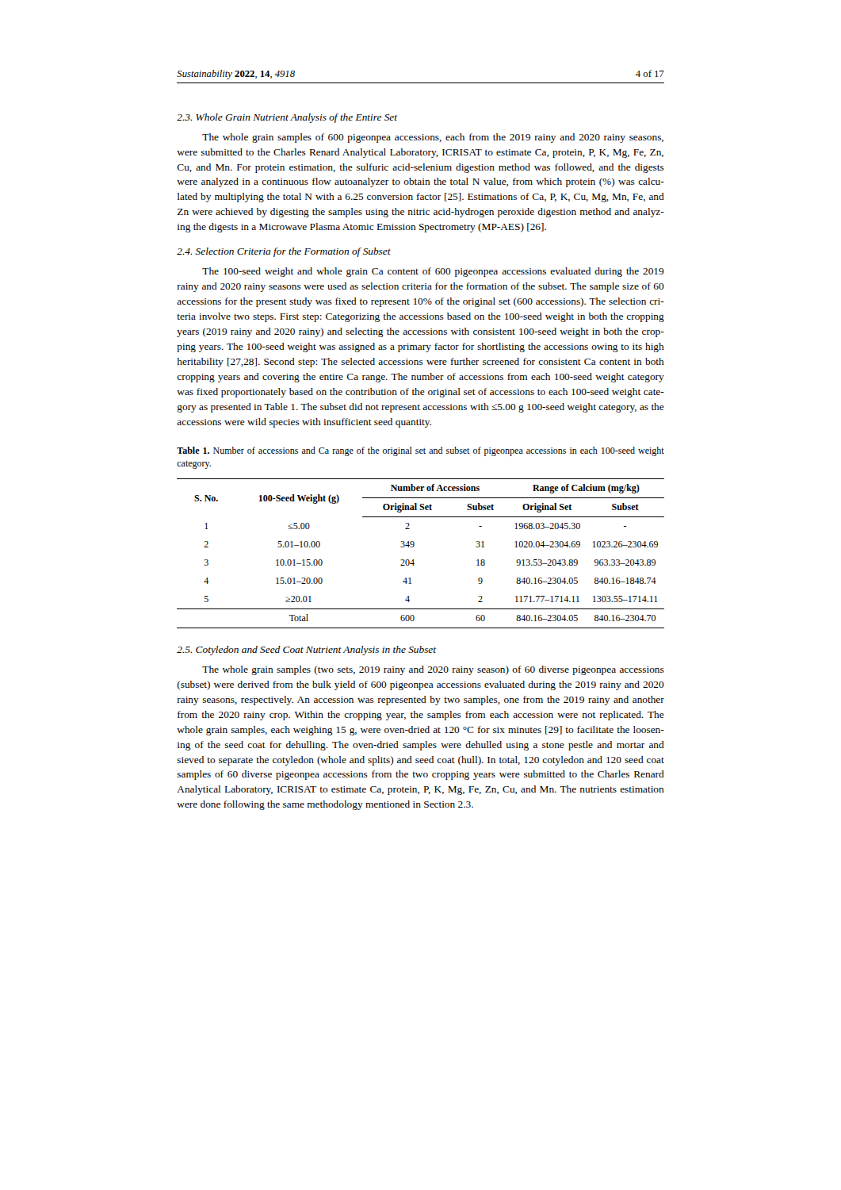Sustainability 2022, 14, 4918
4 of 17
2.3. Whole Grain Nutrient Analysis of the Entire Set
The whole grain samples of 600 pigeonpea accessions, each from the 2019 rainy and 2020 rainy seasons, were submitted to the Charles Renard Analytical Laboratory, ICRISAT to estimate Ca, protein, P, K, Mg, Fe, Zn, Cu, and Mn. For protein estimation, the sulfuric acid-selenium digestion method was followed, and the digests were analyzed in a continuous flow autoanalyzer to obtain the total N value, from which protein (%) was calculated by multiplying the total N with a 6.25 conversion factor [25]. Estimations of Ca, P, K, Cu, Mg, Mn, Fe, and Zn were achieved by digesting the samples using the nitric acid-hydrogen peroxide digestion method and analyzing the digests in a Microwave Plasma Atomic Emission Spectrometry (MP-AES) [26].
2.4. Selection Criteria for the Formation of Subset
The 100-seed weight and whole grain Ca content of 600 pigeonpea accessions evaluated during the 2019 rainy and 2020 rainy seasons were used as selection criteria for the formation of the subset. The sample size of 60 accessions for the present study was fixed to represent 10% of the original set (600 accessions). The selection criteria involve two steps. First step: Categorizing the accessions based on the 100-seed weight in both the cropping years (2019 rainy and 2020 rainy) and selecting the accessions with consistent 100-seed weight in both the cropping years. The 100-seed weight was assigned as a primary factor for shortlisting the accessions owing to its high heritability [27,28]. Second step: The selected accessions were further screened for consistent Ca content in both cropping years and covering the entire Ca range. The number of accessions from each 100-seed weight category was fixed proportionately based on the contribution of the original set of accessions to each 100-seed weight category as presented in Table 1. The subset did not represent accessions with ≤5.00 g 100-seed weight category, as the accessions were wild species with insufficient seed quantity.
Table 1. Number of accessions and Ca range of the original set and subset of pigeonpea accessions in each 100-seed weight category.
| S. No. | 100-Seed Weight (g) | Number of Accessions | Range of Calcium (mg/kg) |
| --- | --- | --- | --- |
| Original Set | Subset | Original Set | Subset |
| 1 | ≤5.00 | 2 | - | 1968.03–2045.30 | - |
| 2 | 5.01–10.00 | 349 | 31 | 1020.04–2304.69 | 1023.26–2304.69 |
| 3 | 10.01–15.00 | 204 | 18 | 913.53–2043.89 | 963.33–2043.89 |
| 4 | 15.01–20.00 | 41 | 9 | 840.16–2304.05 | 840.16–1848.74 |
| 5 | ≥20.01 | 4 | 2 | 1171.77–1714.11 | 1303.55–1714.11 |
| | Total | 600 | 60 | 840.16–2304.05 | 840.16–2304.70 |
2.5. Cotyledon and Seed Coat Nutrient Analysis in the Subset
The whole grain samples (two sets, 2019 rainy and 2020 rainy season) of 60 diverse pigeonpea accessions (subset) were derived from the bulk yield of 600 pigeonpea accessions evaluated during the 2019 rainy and 2020 rainy seasons, respectively. An accession was represented by two samples, one from the 2019 rainy and another from the 2020 rainy crop. Within the cropping year, the samples from each accession were not replicated. The whole grain samples, each weighing 15 g, were oven-dried at 120 °C for six minutes [29] to facilitate the loosening of the seed coat for dehulling. The oven-dried samples were dehulled using a stone pestle and mortar and sieved to separate the cotyledon (whole and splits) and seed coat (hull). In total, 120 cotyledon and 120 seed coat samples of 60 diverse pigeonpea accessions from the two cropping years were submitted to the Charles Renard Analytical Laboratory, ICRISAT to estimate Ca, protein, P, K, Mg, Fe, Zn, Cu, and Mn. The nutrients estimation were done following the same methodology mentioned in Section 2.3.